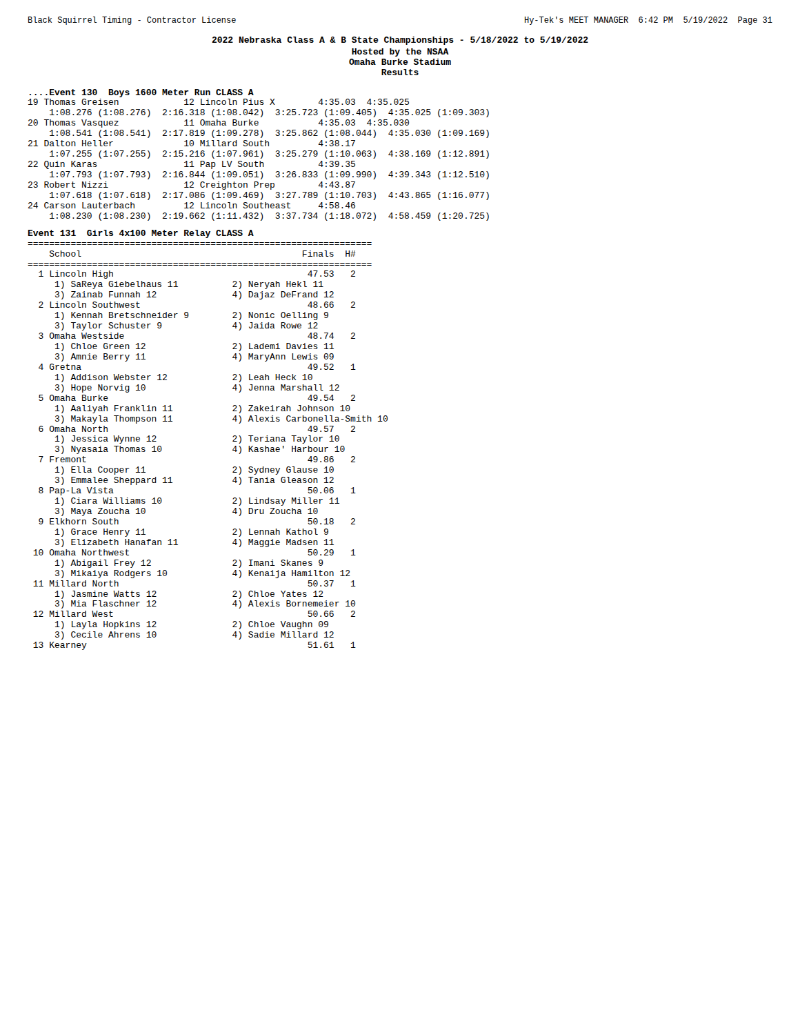Black Squirrel Timing - Contractor License Hy-Tek's MEET MANAGER 6:42 PM 5/19/2022 Page 31
2022 Nebraska Class A & B State Championships - 5/18/2022 to 5/19/2022
Hosted by the NSAA
Omaha Burke Stadium
Results
....Event 130  Boys 1600 Meter Run CLASS A
19 Thomas Greisen            12 Lincoln Pius X        4:35.03  4:35.025
    1:08.276 (1:08.276)  2:16.318 (1:08.042)  3:25.723 (1:09.405)  4:35.025 (1:09.303)
20 Thomas Vasquez            11 Omaha Burke           4:35.03  4:35.030
    1:08.541 (1:08.541)  2:17.819 (1:09.278)  3:25.862 (1:08.044)  4:35.030 (1:09.169)
21 Dalton Heller             10 Millard South         4:38.17
    1:07.255 (1:07.255)  2:15.216 (1:07.961)  3:25.279 (1:10.063)  4:38.169 (1:12.891)
22 Quin Karas                11 Pap LV South          4:39.35
    1:07.793 (1:07.793)  2:16.844 (1:09.051)  3:26.833 (1:09.990)  4:39.343 (1:12.510)
23 Robert Nizzi              12 Creighton Prep        4:43.87
    1:07.618 (1:07.618)  2:17.086 (1:09.469)  3:27.789 (1:10.703)  4:43.865 (1:16.077)
24 Carson Lauterbach         12 Lincoln Southeast     4:58.46
    1:08.230 (1:08.230)  2:19.662 (1:11.432)  3:37.734 (1:18.072)  4:58.459 (1:20.725)
Event 131  Girls 4x100 Meter Relay CLASS A
================================================================
    School                                         Finals  H#
================================================================
  1 Lincoln High                                    47.53   2
     1) SaReya Giebelhaus 11          2) Neryah Hekl 11
     3) Zainab Funnah 12              4) Dajaz DeFrand 12
  2 Lincoln Southwest                               48.66   2
     1) Kennah Bretschneider 9        2) Nonic Oelling 9
     3) Taylor Schuster 9             4) Jaida Rowe 12
  3 Omaha Westside                                  48.74   2
     1) Chloe Green 12                2) Lademi Davies 11
     3) Amnie Berry 11                4) MaryAnn Lewis 09
  4 Gretna                                          49.52   1
     1) Addison Webster 12            2) Leah Heck 10
     3) Hope Norvig 10                4) Jenna Marshall 12
  5 Omaha Burke                                     49.54   2
     1) Aaliyah Franklin 11           2) Zakeirah Johnson 10
     3) Makayla Thompson 11           4) Alexis Carbonella-Smith 10
  6 Omaha North                                     49.57   2
     1) Jessica Wynne 12              2) Teriana Taylor 10
     3) Nyasaia Thomas 10             4) Kashae' Harbour 10
  7 Fremont                                         49.86   2
     1) Ella Cooper 11                2) Sydney Glause 10
     3) Emmalee Sheppard 11           4) Tania Gleason 12
  8 Pap-La Vista                                    50.06   1
     1) Ciara Williams 10             2) Lindsay Miller 11
     3) Maya Zoucha 10                4) Dru Zoucha 10
  9 Elkhorn South                                   50.18   2
     1) Grace Henry 11                2) Lennah Kathol 9
     3) Elizabeth Hanafan 11          4) Maggie Madsen 11
 10 Omaha Northwest                                 50.29   1
     1) Abigail Frey 12               2) Imani Skanes 9
     3) Mikaiya Rodgers 10            4) Kenaija Hamilton 12
 11 Millard North                                   50.37   1
     1) Jasmine Watts 12              2) Chloe Yates 12
     3) Mia Flaschner 12              4) Alexis Bornemeier 10
 12 Millard West                                    50.66   2
     1) Layla Hopkins 12              2) Chloe Vaughn 09
     3) Cecile Ahrens 10              4) Sadie Millard 12
 13 Kearney                                         51.61   1